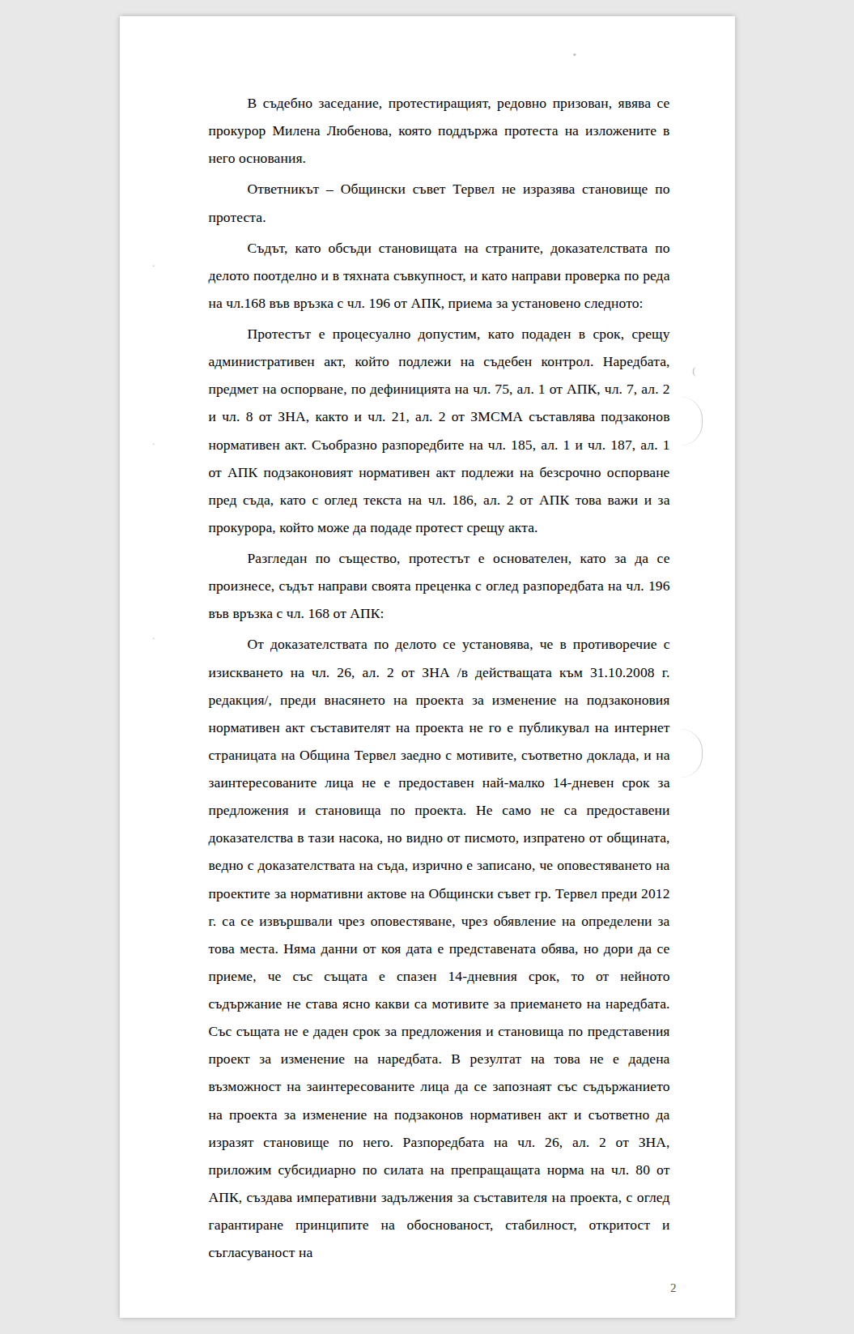• · · · (
В съдебно заседание, протестиращият, редовно призован, явява се прокурор Милена Любенова, която поддържа протеста на изложените в него основания.
Ответникът – Общински съвет Тервел не изразява становище по протеста.
Съдът, като обсъди становищата на страните, доказателствата по делото поотделно и в тяхната съвкупност, и като направи проверка по реда на чл.168 във връзка с чл. 196 от АПК, приема за установено следното:
Протестът е процесуално допустим, като подаден в срок, срещу административен акт, който подлежи на съдебен контрол. Наредбата, предмет на оспорване, по дефиницията на чл. 75, ал. 1 от АПК, чл. 7, ал. 2 и чл. 8 от ЗНА, както и чл. 21, ал. 2 от ЗМСМА съставлява подзаконов нормативен акт. Съобразно разпоредбите на чл. 185, ал. 1 и чл. 187, ал. 1 от АПК подзаконовият нормативен акт подлежи на безсрочно оспорване пред съда, като с оглед текста на чл. 186, ал. 2 от АПК това важи и за прокурора, който може да подаде протест срещу акта.
Разгледан по същество, протестът е основателен, като за да се произнесе, съдът направи своята преценка с оглед разпоредбата на чл. 196 във връзка с чл. 168 от АПК:
От доказателствата по делото се установява, че в противоречие с изискването на чл. 26, ал. 2 от ЗНА /в действащата към 31.10.2008 г. редакция/, преди внасянето на проекта за изменение на подзаконовия нормативен акт съставителят на проекта не го е публикувал на интернет страницата на Община Тервел заедно с мотивите, съответно доклада, и на заинтересованите лица не е предоставен най-малко 14-дневен срок за предложения и становища по проекта. Не само не са предоставени доказателства в тази насока, но видно от писмото, изпратено от общината, ведно с доказателствата на съда, изрично е записано, че оповестяването на проектите за нормативни актове на Общински съвет гр. Тервел преди 2012 г. са се извършвали чрез оповестяване, чрез обявление на определени за това места. Няма данни от коя дата е представената обява, но дори да се приеме, че със същата е спазен 14-дневния срок, то от нейното съдържание не става ясно какви са мотивите за приемането на наредбата. Със същата не е даден срок за предложения и становища по представения проект за изменение на наредбата. В резултат на това не е дадена възможност на заинтересованите лица да се запознаят със съдържанието на проекта за изменение на подзаконов нормативен акт и съответно да изразят становище по него. Разпоредбата на чл. 26, ал. 2 от ЗНА, приложим субсидиарно по силата на препращащата норма на чл. 80 от АПК, създава императивни задължения за съставителя на проекта, с оглед гарантиране принципите на обоснованост, стабилност, откритост и съгласуваност на
2